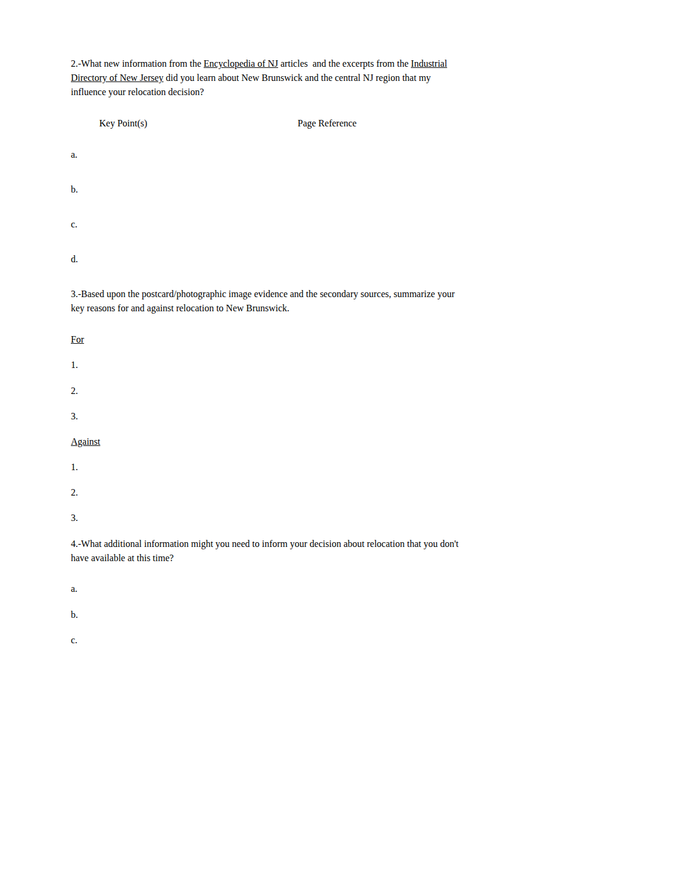2.-What new information from the Encyclopedia of NJ articles and the excerpts from the Industrial Directory of New Jersey did you learn about New Brunswick and the central NJ region that my influence your relocation decision?
Key Point(s) Page Reference
a.
b.
c.
d.
3.-Based upon the postcard/photographic image evidence and the secondary sources, summarize your key reasons for and against relocation to New Brunswick.
For
1.
2.
3.
Against
1.
2.
3.
4.-What additional information might you need to inform your decision about relocation that you don't have available at this time?
a.
b.
c.